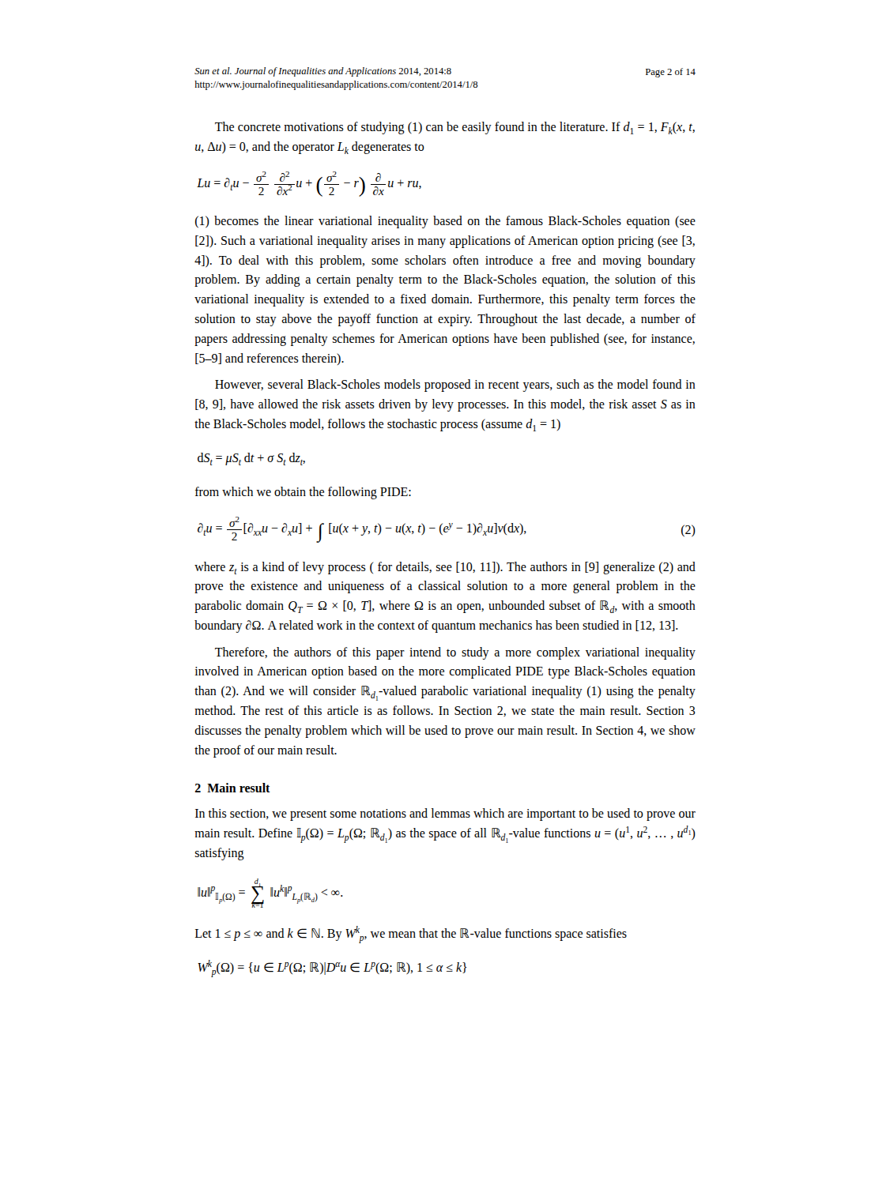Sun et al. Journal of Inequalities and Applications 2014, 2014:8
http://www.journalofinequalitiesandapplications.com/content/2014/1/8
Page 2 of 14
The concrete motivations of studying (1) can be easily found in the literature. If d1 = 1, Fk(x, t, u, Δu) = 0, and the operator Lk degenerates to
Lu = ∂tu − σ22 ∂2∂x2 u + (σ22 − r) ∂∂x u + ru,
(1) becomes the linear variational inequality based on the famous Black-Scholes equation (see [2]). Such a variational inequality arises in many applications of American option pricing (see [3, 4]). To deal with this problem, some scholars often introduce a free and moving boundary problem. By adding a certain penalty term to the Black-Scholes equation, the solution of this variational inequality is extended to a fixed domain. Furthermore, this penalty term forces the solution to stay above the payoff function at expiry. Throughout the last decade, a number of papers addressing penalty schemes for American options have been published (see, for instance, [5–9] and references therein).
However, several Black-Scholes models proposed in recent years, such as the model found in [8, 9], have allowed the risk assets driven by levy processes. In this model, the risk asset S as in the Black-Scholes model, follows the stochastic process (assume d1 = 1)
dSt = μSt dt + σ St dzt,
from which we obtain the following PIDE:
∂tu = σ22[∂xxu − ∂xu] + ∫ [u(x + y, t) − u(x, t) − (ey − 1)∂xu]ν(dx), (2)
where zt is a kind of levy process ( for details, see [10, 11]). The authors in [9] generalize (2) and prove the existence and uniqueness of a classical solution to a more general problem in the parabolic domain QT = Ω × [0, T], where Ω is an open, unbounded subset of ℝd, with a smooth boundary ∂Ω. A related work in the context of quantum mechanics has been studied in [12, 13].
Therefore, the authors of this paper intend to study a more complex variational inequality involved in American option based on the more complicated PIDE type Black-Scholes equation than (2). And we will consider ℝd1-valued parabolic variational inequality (1) using the penalty method. The rest of this article is as follows. In Section 2, we state the main result. Section 3 discusses the penalty problem which will be used to prove our main result. In Section 4, we show the proof of our main result.
2 Main result
In this section, we present some notations and lemmas which are important to be used to prove our main result. Define 𝕀p(Ω) = Lp(Ω; ℝd1) as the space of all ℝd1-value functions u = (u1, u2, … , ud1) satisfying
‖u‖p𝕀p(Ω) = d1∑k=1 ‖uk‖pLp(ℝd) < ∞.
Let 1 ≤ p ≤ ∞ and k ∈ ℕ. By Wkp, we mean that the ℝ-value functions space satisfies
Wkp(Ω) = {u ∈ Lp(Ω; ℝ)|Dαu ∈ Lp(Ω; ℝ), 1 ≤ α ≤ k}